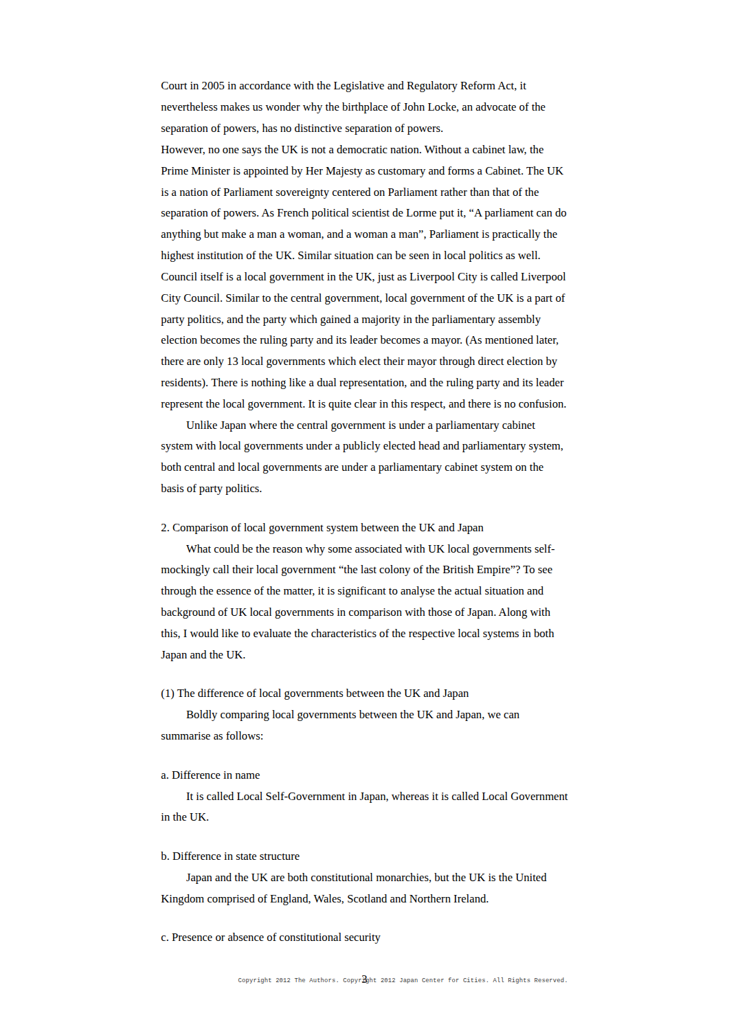Court in 2005 in accordance with the Legislative and Regulatory Reform Act, it nevertheless makes us wonder why the birthplace of John Locke, an advocate of the separation of powers, has no distinctive separation of powers.
However, no one says the UK is not a democratic nation. Without a cabinet law, the Prime Minister is appointed by Her Majesty as customary and forms a Cabinet. The UK is a nation of Parliament sovereignty centered on Parliament rather than that of the separation of powers. As French political scientist de Lorme put it, “A parliament can do anything but make a man a woman, and a woman a man”, Parliament is practically the highest institution of the UK. Similar situation can be seen in local politics as well. Council itself is a local government in the UK, just as Liverpool City is called Liverpool City Council. Similar to the central government, local government of the UK is a part of party politics, and the party which gained a majority in the parliamentary assembly election becomes the ruling party and its leader becomes a mayor. (As mentioned later, there are only 13 local governments which elect their mayor through direct election by residents). There is nothing like a dual representation, and the ruling party and its leader represent the local government. It is quite clear in this respect, and there is no confusion.
Unlike Japan where the central government is under a parliamentary cabinet system with local governments under a publicly elected head and parliamentary system, both central and local governments are under a parliamentary cabinet system on the basis of party politics.
2. Comparison of local government system between the UK and Japan
What could be the reason why some associated with UK local governments self-mockingly call their local government “the last colony of the British Empire”? To see through the essence of the matter, it is significant to analyse the actual situation and background of UK local governments in comparison with those of Japan. Along with this, I would like to evaluate the characteristics of the respective local systems in both Japan and the UK.
(1) The difference of local governments between the UK and Japan
Boldly comparing local governments between the UK and Japan, we can summarise as follows:
a. Difference in name
It is called Local Self-Government in Japan, whereas it is called Local Government in the UK.
b. Difference in state structure
Japan and the UK are both constitutional monarchies, but the UK is the United Kingdom comprised of England, Wales, Scotland and Northern Ireland.
c. Presence or absence of constitutional security
3
Copyright 2012 The Authors. Copyright 2012 Japan Center for Cities. All Rights Reserved.